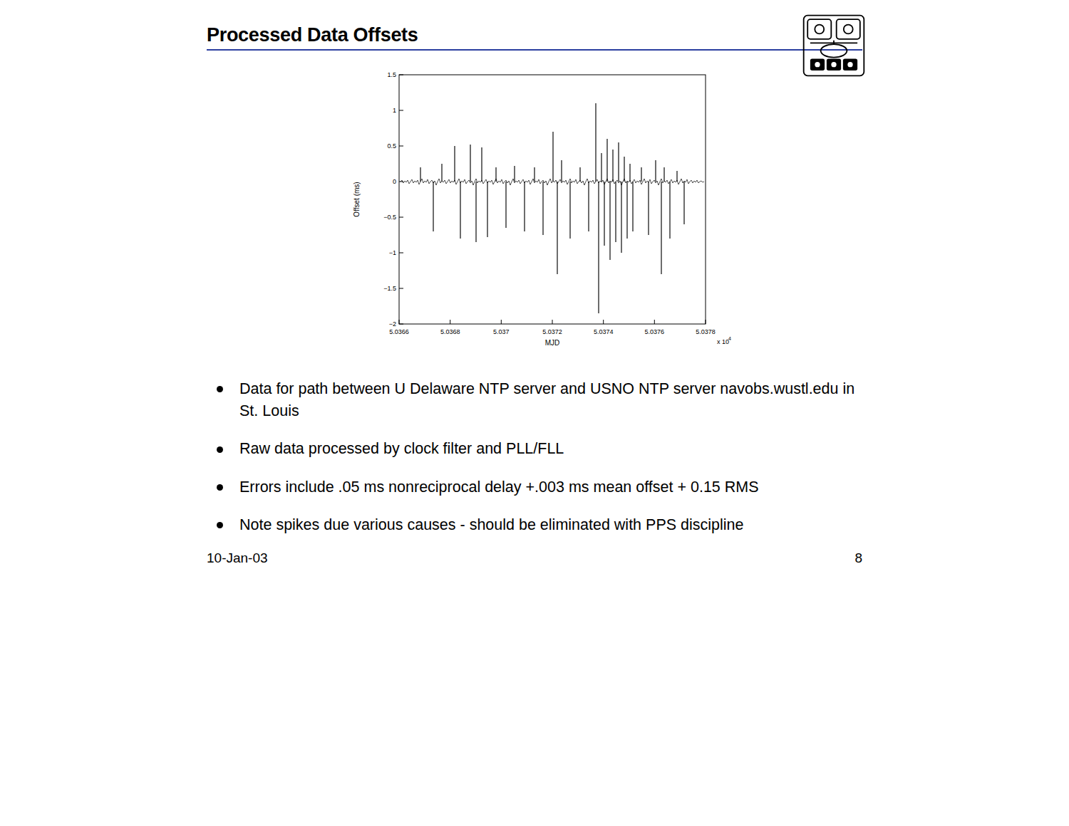Processed Data Offsets
1.5 1 0.5 0 −0.5 −1 −1.5 −2 5.0366 5.0368 5.037 5.0372 5.0374 5.0376 5.0378 MJD x 10 4 Offset (ms)
Data for path between U Delaware NTP server and USNO NTP server navobs.wustl.edu in St. Louis
Raw data processed by clock filter and PLL/FLL
Errors include .05 ms nonreciprocal delay +.003 ms mean offset + 0.15 RMS
Note spikes due various causes - should be eliminated with PPS discipline
10-Jan-03 8